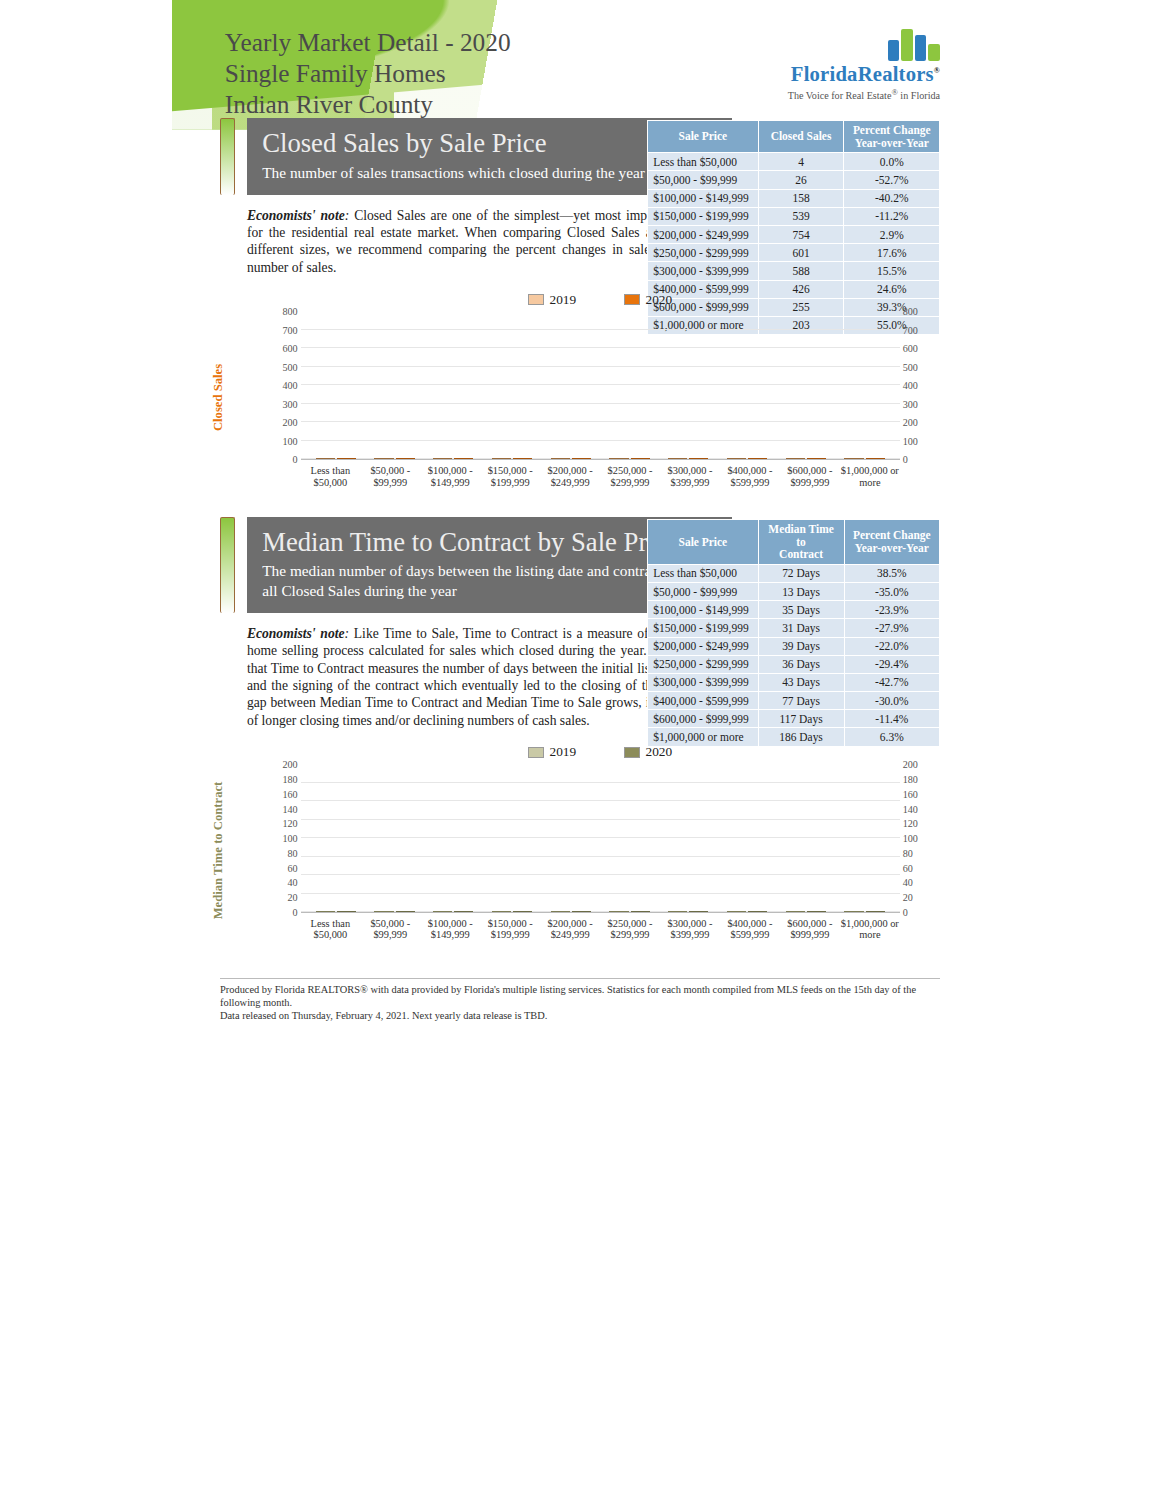Yearly Market Detail - 2020
Single Family Homes
Indian River County
Florida Realtors®
The Voice for Real Estate® in Florida
Closed Sales by Sale Price
The number of sales transactions which closed during the year
| Sale Price | Closed Sales | Percent Change Year-over-Year |
| --- | --- | --- |
| Less than $50,000 | 4 | 0.0% |
| $50,000 - $99,999 | 26 | -52.7% |
| $100,000 - $149,999 | 158 | -40.2% |
| $150,000 - $199,999 | 539 | -11.2% |
| $200,000 - $249,999 | 754 | 2.9% |
| $250,000 - $299,999 | 601 | 17.6% |
| $300,000 - $399,999 | 588 | 15.5% |
| $400,000 - $599,999 | 426 | 24.6% |
| $600,000 - $999,999 | 255 | 39.3% |
| $1,000,000 or more | 203 | 55.0% |
Economists' note: Closed Sales are one of the simplest—yet most important—indicators for the residential real estate market. When comparing Closed Sales across markets of different sizes, we recommend comparing the percent changes in sales rather than the number of sales.
2019 2020
Closed Sales
800
700
600
500
400
300
200
100
0
800
700
600
500
400
300
200
100
0
Less than
$50,000
$50,000 -
$99,999
$100,000 -
$149,999
$150,000 -
$199,999
$200,000 -
$249,999
$250,000 -
$299,999
$300,000 -
$399,999
$400,000 -
$599,999
$600,000 -
$999,999
$1,000,000 or
more
Median Time to Contract by Sale Price
The median number of days between the listing date and contract date for all Closed Sales during the year
| Sale Price | Median Time to Contract | Percent Change Year-over-Year |
| --- | --- | --- |
| Less than $50,000 | 72 Days | 38.5% |
| $50,000 - $99,999 | 13 Days | -35.0% |
| $100,000 - $149,999 | 35 Days | -23.9% |
| $150,000 - $199,999 | 31 Days | -27.9% |
| $200,000 - $249,999 | 39 Days | -22.0% |
| $250,000 - $299,999 | 36 Days | -29.4% |
| $300,000 - $399,999 | 43 Days | -42.7% |
| $400,000 - $599,999 | 77 Days | -30.0% |
| $600,000 - $999,999 | 117 Days | -11.4% |
| $1,000,000 or more | 186 Days | 6.3% |
Economists' note: Like Time to Sale, Time to Contract is a measure of the length of the home selling process calculated for sales which closed during the year. The difference is that Time to Contract measures the number of days between the initial listing of a property and the signing of the contract which eventually led to the closing of the sale. When the gap between Median Time to Contract and Median Time to Sale grows, it is usually a sign of longer closing times and/or declining numbers of cash sales.
2019 2020
Median Time to Contract
200
180
160
140
120
100
80
60
40
20
0
200
180
160
140
120
100
80
60
40
20
0
Less than
$50,000
$50,000 -
$99,999
$100,000 -
$149,999
$150,000 -
$199,999
$200,000 -
$249,999
$250,000 -
$299,999
$300,000 -
$399,999
$400,000 -
$599,999
$600,000 -
$999,999
$1,000,000 or
more
Produced by Florida REALTORS® with data provided by Florida's multiple listing services. Statistics for each month compiled from MLS feeds on the 15th day of the following month.
Data released on Thursday, February 4, 2021. Next yearly data release is TBD.